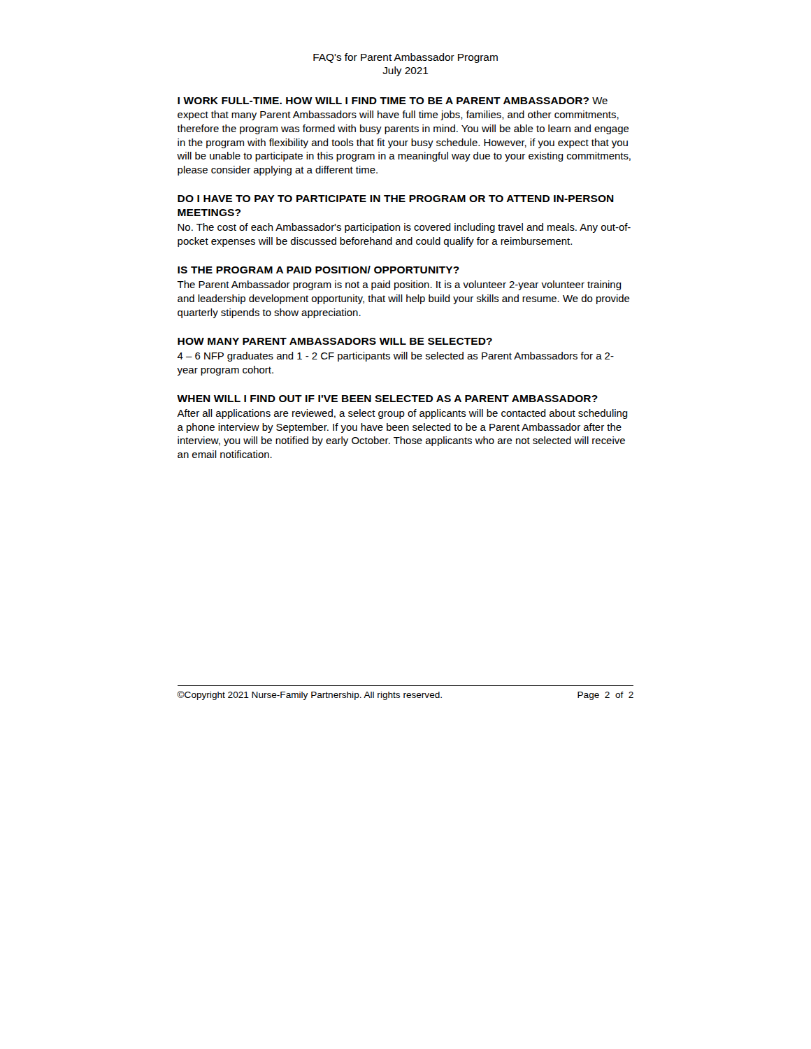FAQ's for Parent Ambassador Program July 2021
I WORK FULL-TIME. HOW WILL I FIND TIME TO BE A PARENT AMBASSADOR?
We expect that many Parent Ambassadors will have full time jobs, families, and other commitments, therefore the program was formed with busy parents in mind. You will be able to learn and engage in the program with flexibility and tools that fit your busy schedule. However, if you expect that you will be unable to participate in this program in a meaningful way due to your existing commitments, please consider applying at a different time.
DO I HAVE TO PAY TO PARTICIPATE IN THE PROGRAM OR TO ATTEND IN-PERSON MEETINGS?
No. The cost of each Ambassador's participation is covered including travel and meals. Any out-of-pocket expenses will be discussed beforehand and could qualify for a reimbursement.
IS THE PROGRAM A PAID POSITION/ OPPORTUNITY?
The Parent Ambassador program is not a paid position. It is a volunteer 2-year volunteer training and leadership development opportunity, that will help build your skills and resume. We do provide quarterly stipends to show appreciation.
HOW MANY PARENT AMBASSADORS WILL BE SELECTED?
4 – 6 NFP graduates and 1 - 2 CF participants will be selected as Parent Ambassadors for a 2-year program cohort.
WHEN WILL I FIND OUT IF I'VE BEEN SELECTED AS A PARENT AMBASSADOR?
After all applications are reviewed, a select group of applicants will be contacted about scheduling a phone interview by September. If you have been selected to be a Parent Ambassador after the interview, you will be notified by early October. Those applicants who are not selected will receive an email notification.
©Copyright 2021 Nurse-Family Partnership. All rights reserved.
Page 2 of 2